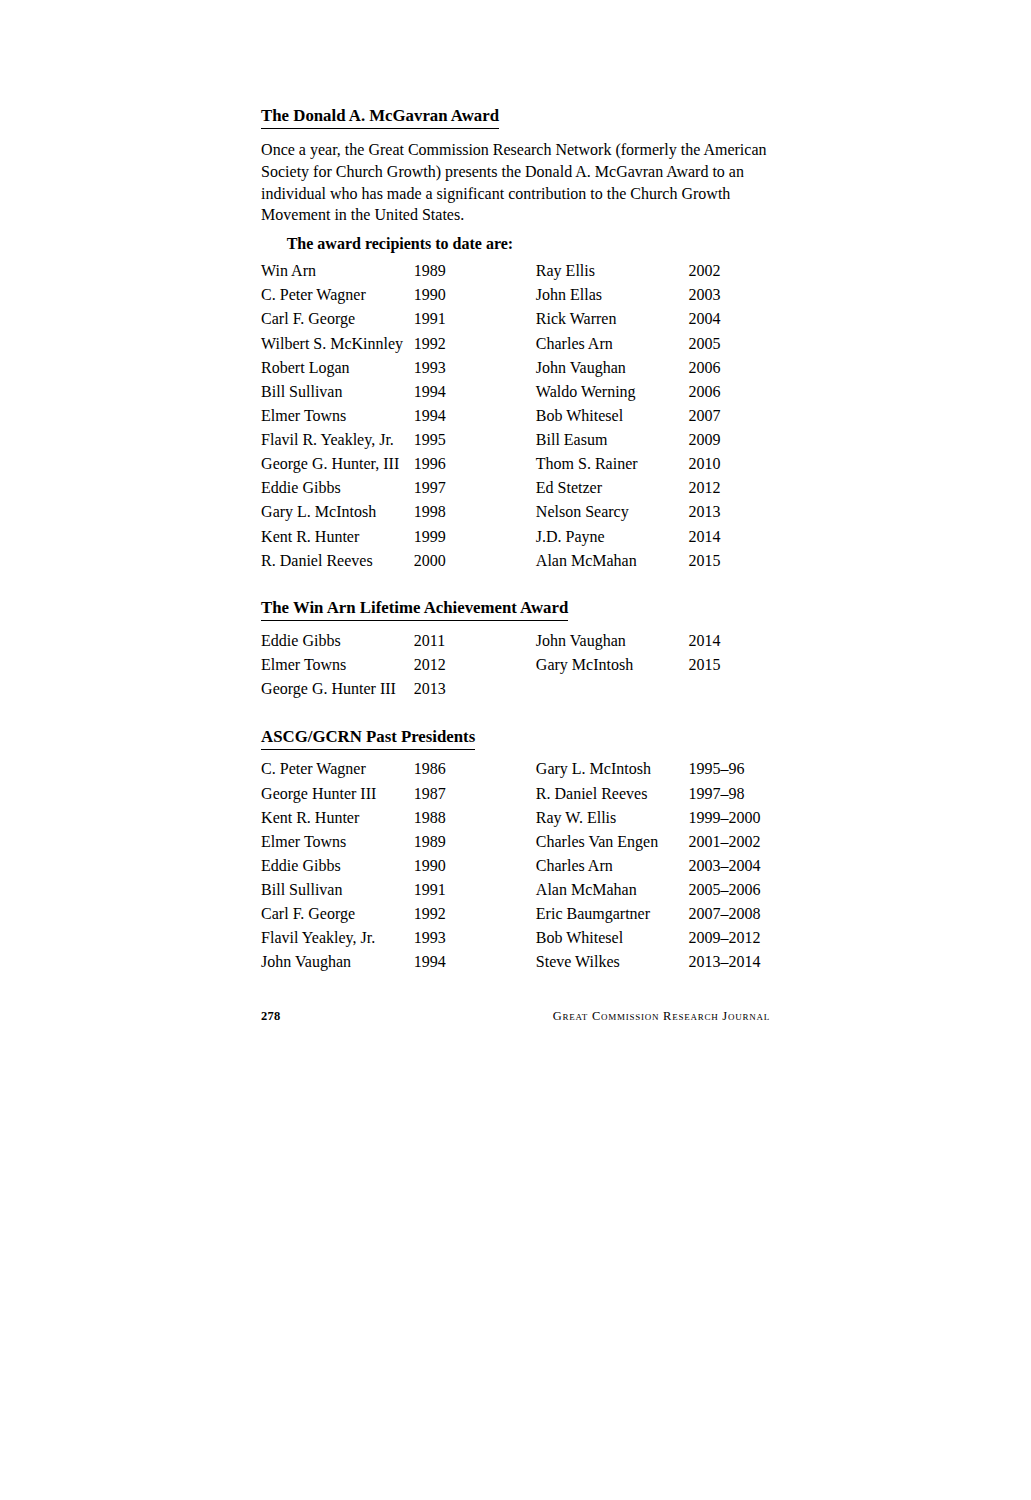The Donald A. McGavran Award
Once a year, the Great Commission Research Network (formerly the American Society for Church Growth) presents the Donald A. McGavran Award to an individual who has made a significant contribution to the Church Growth Movement in the United States.
The award recipients to date are:
| Win Arn | 1989 | | Ray Ellis | 2002 |
| C. Peter Wagner | 1990 | | John Ellas | 2003 |
| Carl F. George | 1991 | | Rick Warren | 2004 |
| Wilbert S. McKinnley | 1992 | | Charles Arn | 2005 |
| Robert Logan | 1993 | | John Vaughan | 2006 |
| Bill Sullivan | 1994 | | Waldo Werning | 2006 |
| Elmer Towns | 1994 | | Bob Whitesel | 2007 |
| Flavil R. Yeakley, Jr. | 1995 | | Bill Easum | 2009 |
| George G. Hunter, III | 1996 | | Thom S. Rainer | 2010 |
| Eddie Gibbs | 1997 | | Ed Stetzer | 2012 |
| Gary L. McIntosh | 1998 | | Nelson Searcy | 2013 |
| Kent R. Hunter | 1999 | | J.D. Payne | 2014 |
| R. Daniel Reeves | 2000 | | Alan McMahan | 2015 |
The Win Arn Lifetime Achievement Award
| Eddie Gibbs | 2011 | | John Vaughan | 2014 |
| Elmer Towns | 2012 | | Gary McIntosh | 2015 |
| George G. Hunter III | 2013 | | | |
ASCG/GCRN Past Presidents
| C. Peter Wagner | 1986 | | Gary L. McIntosh | 1995–96 |
| George Hunter III | 1987 | | R. Daniel Reeves | 1997–98 |
| Kent R. Hunter | 1988 | | Ray W. Ellis | 1999–2000 |
| Elmer Towns | 1989 | | Charles Van Engen | 2001–2002 |
| Eddie Gibbs | 1990 | | Charles Arn | 2003–2004 |
| Bill Sullivan | 1991 | | Alan McMahan | 2005–2006 |
| Carl F. George | 1992 | | Eric Baumgartner | 2007–2008 |
| Flavil Yeakley, Jr. | 1993 | | Bob Whitesel | 2009–2012 |
| John Vaughan | 1994 | | Steve Wilkes | 2013–2014 |
278 Great Commission Research Journal